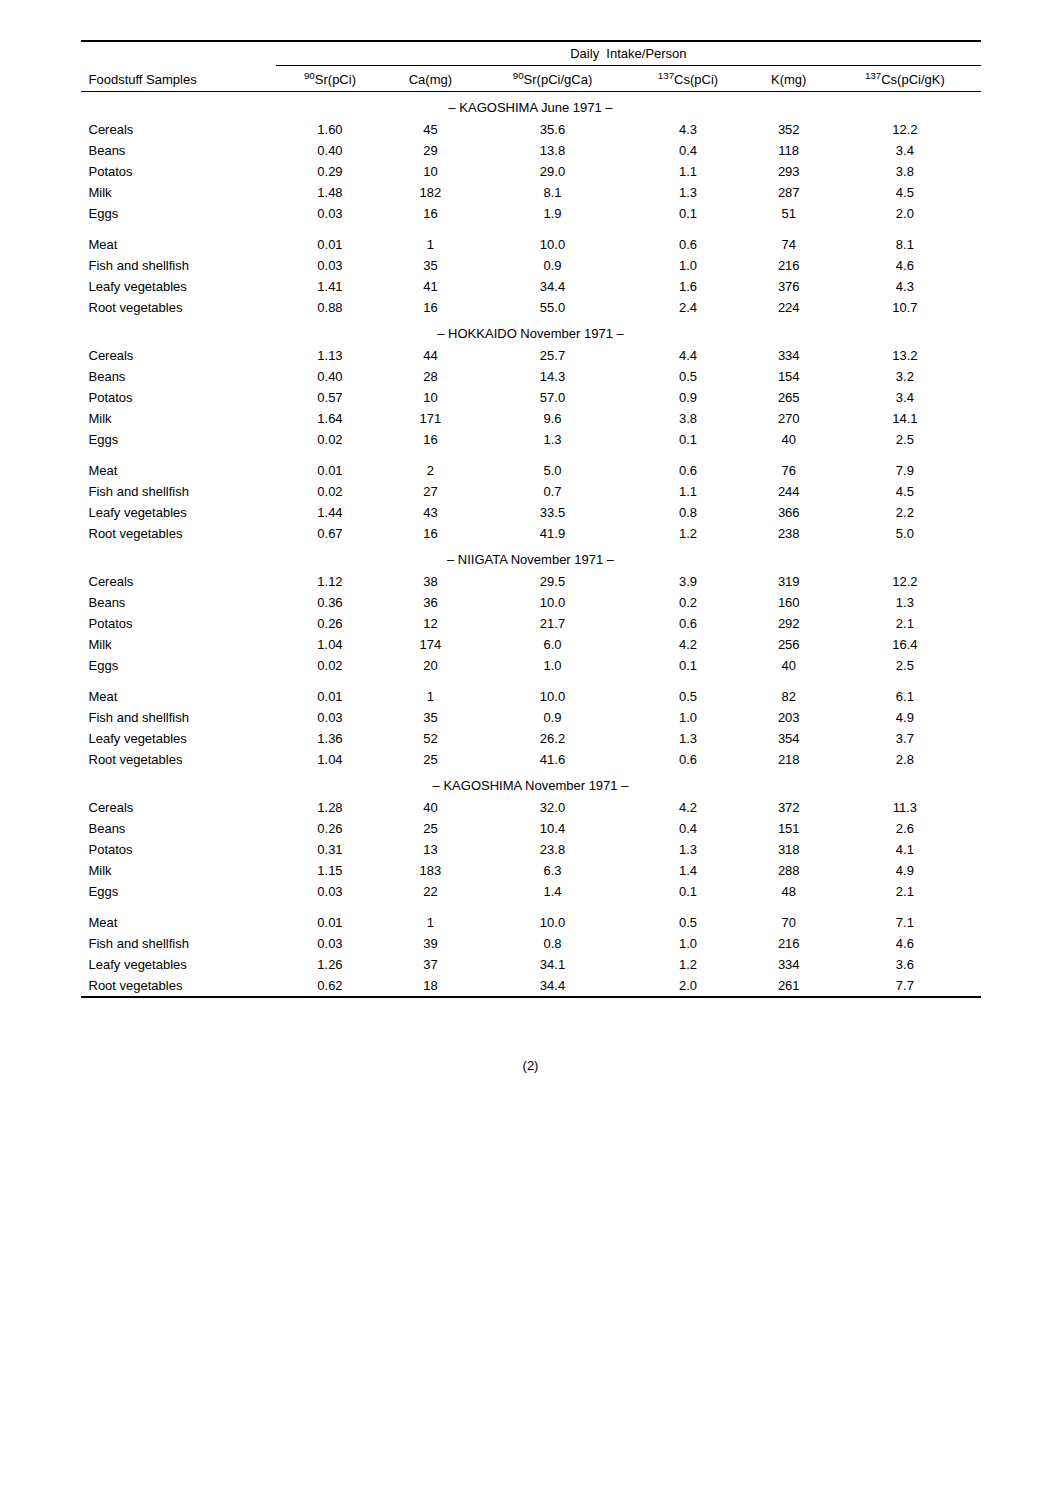| Foodstuff Samples | Daily Intake/Person |
| --- | --- |
| 90 Sr(pCi) | Ca(mg) | 90 Sr(pCi/gCa) | 137 Cs(pCi) | K(mg) | 137 Cs(pCi/gK) |
| – KAGOSHIMA June 1971 – |
| Cereals | 1.60 | 45 | 35.6 | 4.3 | 352 | 12.2 |
| Beans | 0.40 | 29 | 13.8 | 0.4 | 118 | 3.4 |
| Potatos | 0.29 | 10 | 29.0 | 1.1 | 293 | 3.8 |
| Milk | 1.48 | 182 | 8.1 | 1.3 | 287 | 4.5 |
| Eggs | 0.03 | 16 | 1.9 | 0.1 | 51 | 2.0 |
| Meat | 0.01 | 1 | 10.0 | 0.6 | 74 | 8.1 |
| Fish and shellfish | 0.03 | 35 | 0.9 | 1.0 | 216 | 4.6 |
| Leafy vegetables | 1.41 | 41 | 34.4 | 1.6 | 376 | 4.3 |
| Root vegetables | 0.88 | 16 | 55.0 | 2.4 | 224 | 10.7 |
| – HOKKAIDO November 1971 – |
| Cereals | 1.13 | 44 | 25.7 | 4.4 | 334 | 13.2 |
| Beans | 0.40 | 28 | 14.3 | 0.5 | 154 | 3.2 |
| Potatos | 0.57 | 10 | 57.0 | 0.9 | 265 | 3.4 |
| Milk | 1.64 | 171 | 9.6 | 3.8 | 270 | 14.1 |
| Eggs | 0.02 | 16 | 1.3 | 0.1 | 40 | 2.5 |
| Meat | 0.01 | 2 | 5.0 | 0.6 | 76 | 7.9 |
| Fish and shellfish | 0.02 | 27 | 0.7 | 1.1 | 244 | 4.5 |
| Leafy vegetables | 1.44 | 43 | 33.5 | 0.8 | 366 | 2.2 |
| Root vegetables | 0.67 | 16 | 41.9 | 1.2 | 238 | 5.0 |
| – NIIGATA November 1971 – |
| Cereals | 1.12 | 38 | 29.5 | 3.9 | 319 | 12.2 |
| Beans | 0.36 | 36 | 10.0 | 0.2 | 160 | 1.3 |
| Potatos | 0.26 | 12 | 21.7 | 0.6 | 292 | 2.1 |
| Milk | 1.04 | 174 | 6.0 | 4.2 | 256 | 16.4 |
| Eggs | 0.02 | 20 | 1.0 | 0.1 | 40 | 2.5 |
| Meat | 0.01 | 1 | 10.0 | 0.5 | 82 | 6.1 |
| Fish and shellfish | 0.03 | 35 | 0.9 | 1.0 | 203 | 4.9 |
| Leafy vegetables | 1.36 | 52 | 26.2 | 1.3 | 354 | 3.7 |
| Root vegetables | 1.04 | 25 | 41.6 | 0.6 | 218 | 2.8 |
| – KAGOSHIMA November 1971 – |
| Cereals | 1.28 | 40 | 32.0 | 4.2 | 372 | 11.3 |
| Beans | 0.26 | 25 | 10.4 | 0.4 | 151 | 2.6 |
| Potatos | 0.31 | 13 | 23.8 | 1.3 | 318 | 4.1 |
| Milk | 1.15 | 183 | 6.3 | 1.4 | 288 | 4.9 |
| Eggs | 0.03 | 22 | 1.4 | 0.1 | 48 | 2.1 |
| Meat | 0.01 | 1 | 10.0 | 0.5 | 70 | 7.1 |
| Fish and shellfish | 0.03 | 39 | 0.8 | 1.0 | 216 | 4.6 |
| Leafy vegetables | 1.26 | 37 | 34.1 | 1.2 | 334 | 3.6 |
| Root vegetables | 0.62 | 18 | 34.4 | 2.0 | 261 | 7.7 |
(2)